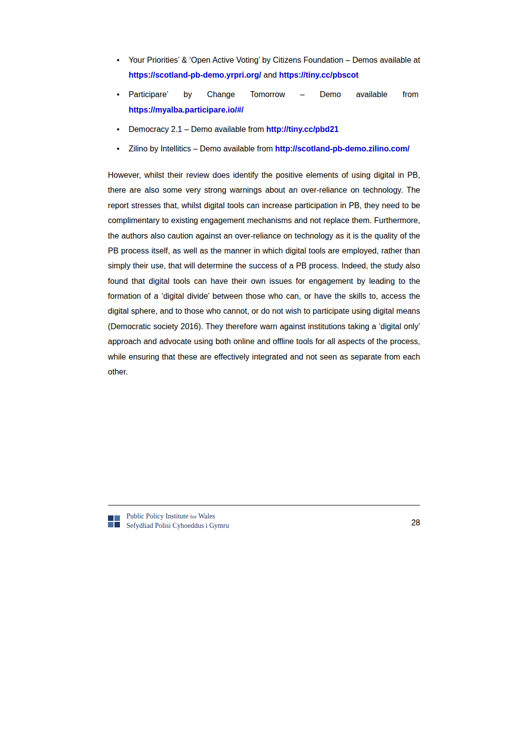Your Priorities’ & ‘Open Active Voting’ by Citizens Foundation – Demos available at https://scotland-pb-demo.yrpri.org/ and https://tiny.cc/pbscot
Participare’ by Change Tomorrow – Demo available from
https://myalba.participare.io/#/
Democracy 2.1 – Demo available from http://tiny.cc/pbd21
Zilino by Intellitics – Demo available from http://scotland-pb-demo.zilino.com/
However, whilst their review does identify the positive elements of using digital in PB, there are also some very strong warnings about an over-reliance on technology. The report stresses that, whilst digital tools can increase participation in PB, they need to be complimentary to existing engagement mechanisms and not replace them. Furthermore, the authors also caution against an over-reliance on technology as it is the quality of the PB process itself, as well as the manner in which digital tools are employed, rather than simply their use, that will determine the success of a PB process. Indeed, the study also found that digital tools can have their own issues for engagement by leading to the formation of a ‘digital divide’ between those who can, or have the skills to, access the digital sphere, and to those who cannot, or do not wish to participate using digital means (Democratic society 2016). They therefore warn against institutions taking a ‘digital only’ approach and advocate using both online and offline tools for all aspects of the process, while ensuring that these are effectively integrated and not seen as separate from each other.
Public Policy Institute for Wales
Sefydliad Polisi Cyhoeddus i Gymru
28